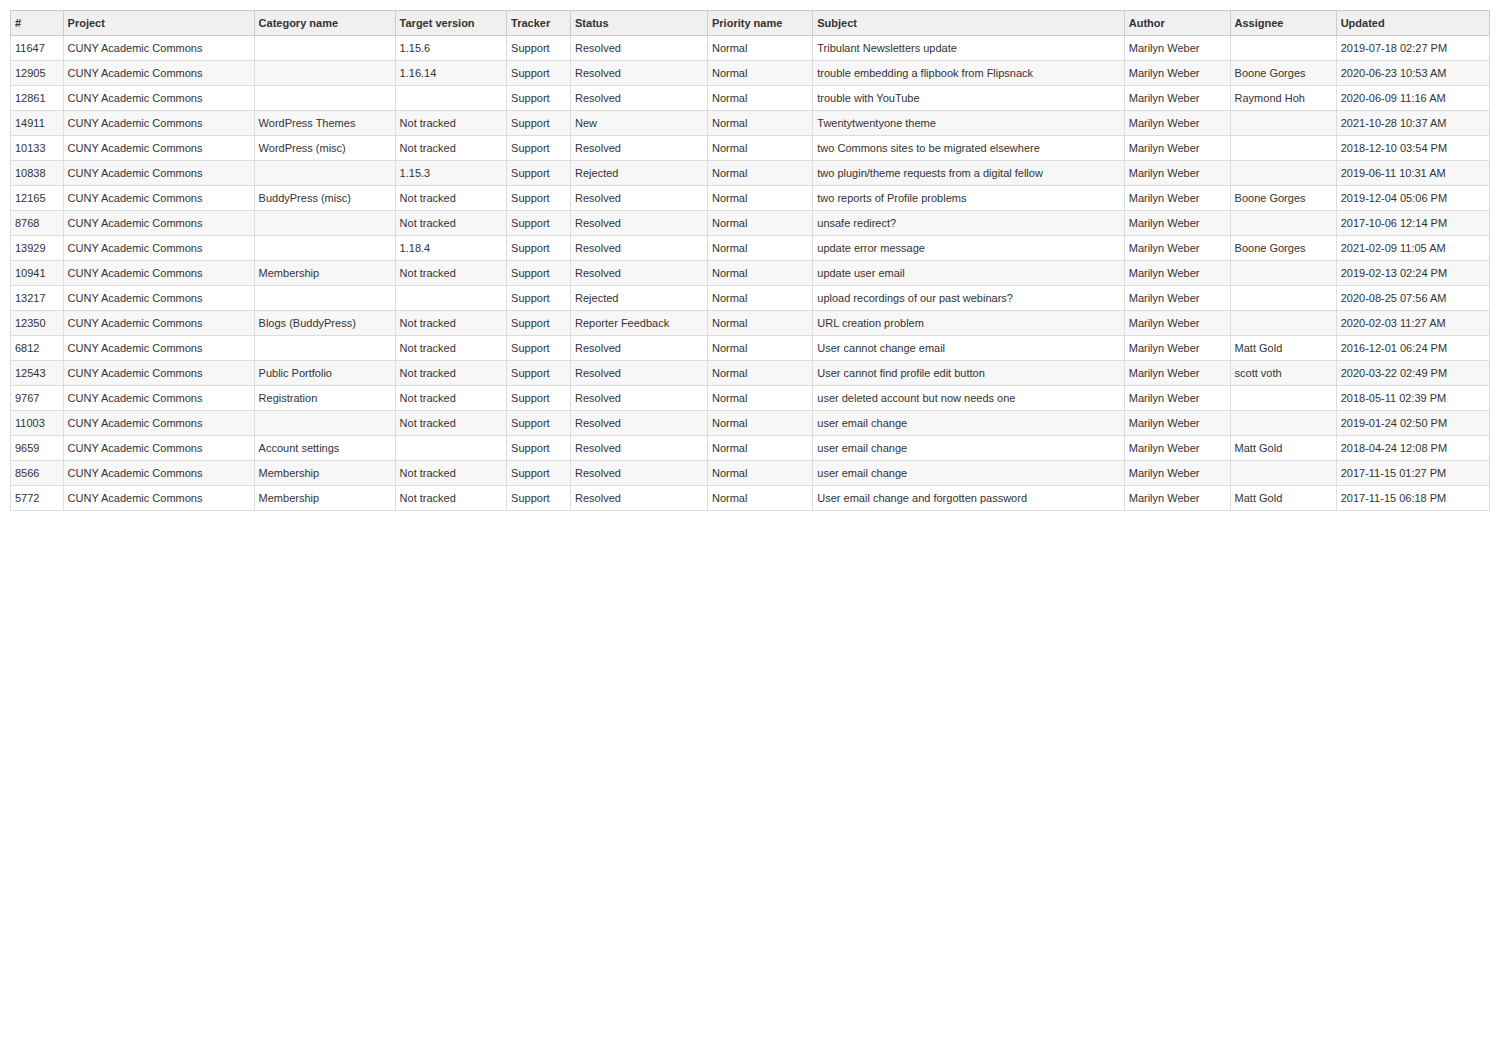| # | Project | Category name | Target version | Tracker | Status | Priority name | Subject | Author | Assignee | Updated |
| --- | --- | --- | --- | --- | --- | --- | --- | --- | --- | --- |
| 11647 | CUNY Academic Commons | | 1.15.6 | Support | Resolved | Normal | Tribulant Newsletters update | Marilyn Weber | | 2019-07-18 02:27 PM |
| 12905 | CUNY Academic Commons | | 1.16.14 | Support | Resolved | Normal | trouble embedding a flipbook from Flipsnack | Marilyn Weber | Boone Gorges | 2020-06-23 10:53 AM |
| 12861 | CUNY Academic Commons | | | Support | Resolved | Normal | trouble with YouTube | Marilyn Weber | Raymond Hoh | 2020-06-09 11:16 AM |
| 14911 | CUNY Academic Commons | WordPress Themes | Not tracked | Support | New | Normal | Twentytwentyone theme | Marilyn Weber | | 2021-10-28 10:37 AM |
| 10133 | CUNY Academic Commons | WordPress (misc) | Not tracked | Support | Resolved | Normal | two Commons sites to be migrated elsewhere | Marilyn Weber | | 2018-12-10 03:54 PM |
| 10838 | CUNY Academic Commons | | 1.15.3 | Support | Rejected | Normal | two plugin/theme requests from a digital fellow | Marilyn Weber | | 2019-06-11 10:31 AM |
| 12165 | CUNY Academic Commons | BuddyPress (misc) | Not tracked | Support | Resolved | Normal | two reports of Profile problems | Marilyn Weber | Boone Gorges | 2019-12-04 05:06 PM |
| 8768 | CUNY Academic Commons | | Not tracked | Support | Resolved | Normal | unsafe redirect? | Marilyn Weber | | 2017-10-06 12:14 PM |
| 13929 | CUNY Academic Commons | | 1.18.4 | Support | Resolved | Normal | update error message | Marilyn Weber | Boone Gorges | 2021-02-09 11:05 AM |
| 10941 | CUNY Academic Commons | Membership | Not tracked | Support | Resolved | Normal | update user email | Marilyn Weber | | 2019-02-13 02:24 PM |
| 13217 | CUNY Academic Commons | | | Support | Rejected | Normal | upload recordings of our past webinars? | Marilyn Weber | | 2020-08-25 07:56 AM |
| 12350 | CUNY Academic Commons | Blogs (BuddyPress) | Not tracked | Support | Reporter Feedback | Normal | URL creation problem | Marilyn Weber | | 2020-02-03 11:27 AM |
| 6812 | CUNY Academic Commons | | Not tracked | Support | Resolved | Normal | User cannot change email | Marilyn Weber | Matt Gold | 2016-12-01 06:24 PM |
| 12543 | CUNY Academic Commons | Public Portfolio | Not tracked | Support | Resolved | Normal | User cannot find profile edit button | Marilyn Weber | scott voth | 2020-03-22 02:49 PM |
| 9767 | CUNY Academic Commons | Registration | Not tracked | Support | Resolved | Normal | user deleted account but now needs one | Marilyn Weber | | 2018-05-11 02:39 PM |
| 11003 | CUNY Academic Commons | | Not tracked | Support | Resolved | Normal | user email change | Marilyn Weber | | 2019-01-24 02:50 PM |
| 9659 | CUNY Academic Commons | Account settings | | Support | Resolved | Normal | user email change | Marilyn Weber | Matt Gold | 2018-04-24 12:08 PM |
| 8566 | CUNY Academic Commons | Membership | Not tracked | Support | Resolved | Normal | user email change | Marilyn Weber | | 2017-11-15 01:27 PM |
| 5772 | CUNY Academic Commons | Membership | Not tracked | Support | Resolved | Normal | User email change and forgotten password | Marilyn Weber | Matt Gold | 2017-11-15 06:18 PM |